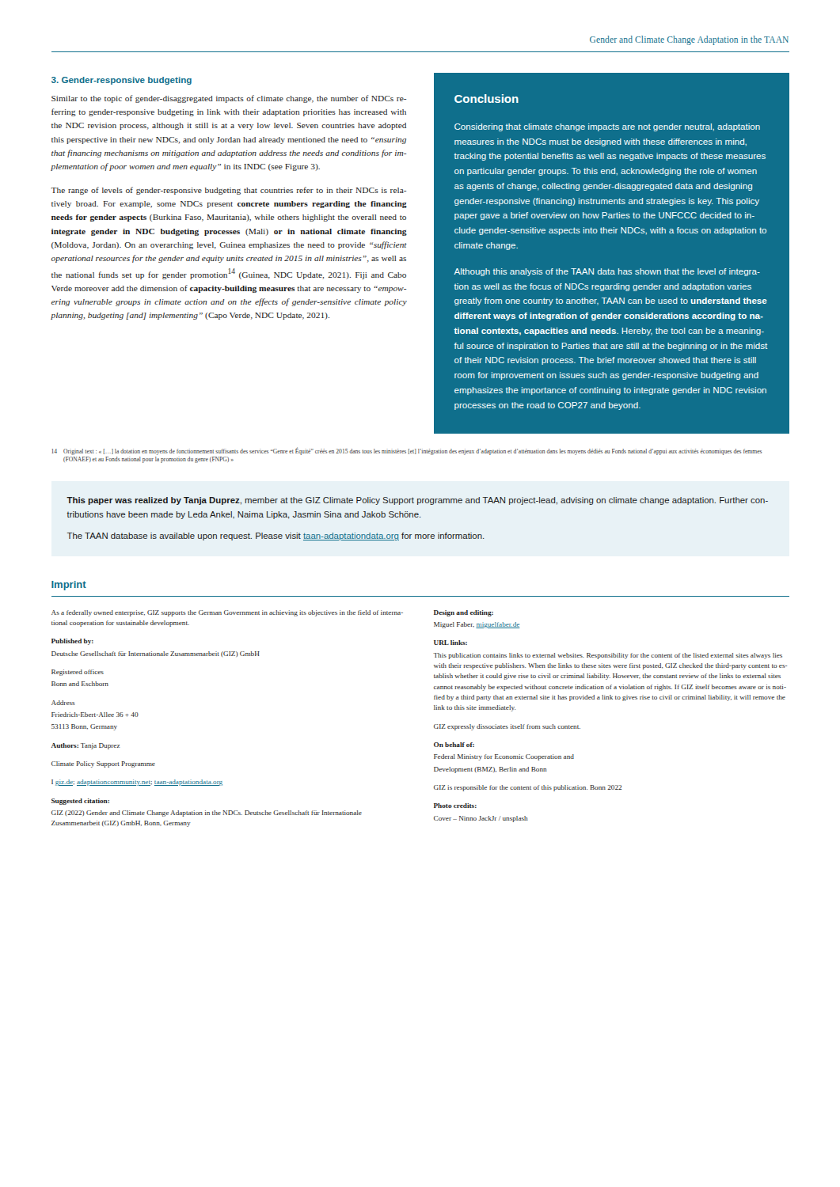Gender and Climate Change Adaptation in the TAAN
3. Gender-responsive budgeting
Similar to the topic of gender-disaggregated impacts of climate change, the number of NDCs referring to gender-responsive budgeting in link with their adaptation priorities has increased with the NDC revision process, although it still is at a very low level. Seven countries have adopted this perspective in their new NDCs, and only Jordan had already mentioned the need to “ensuring that financing mechanisms on mitigation and adaptation address the needs and conditions for implementation of poor women and men equally” in its INDC (see Figure 3).
The range of levels of gender-responsive budgeting that countries refer to in their NDCs is relatively broad. For example, some NDCs present concrete numbers regarding the financing needs for gender aspects (Burkina Faso, Mauritania), while others highlight the overall need to integrate gender in NDC budgeting processes (Mali) or in national climate financing (Moldova, Jordan). On an overarching level, Guinea emphasizes the need to provide “sufficient operational resources for the gender and equity units created in 2015 in all ministries”, as well as the national funds set up for gender promotion14 (Guinea, NDC Update, 2021). Fiji and Cabo Verde moreover add the dimension of capacity-building measures that are necessary to “empowering vulnerable groups in climate action and on the effects of gender-sensitive climate policy planning, budgeting [and] implementing” (Capo Verde, NDC Update, 2021).
Conclusion
Considering that climate change impacts are not gender neutral, adaptation measures in the NDCs must be designed with these differences in mind, tracking the potential benefits as well as negative impacts of these measures on particular gender groups. To this end, acknowledging the role of women as agents of change, collecting gender-disaggregated data and designing gender-responsive (financing) instruments and strategies is key. This policy paper gave a brief overview on how Parties to the UNFCCC decided to include gender-sensitive aspects into their NDCs, with a focus on adaptation to climate change.
Although this analysis of the TAAN data has shown that the level of integration as well as the focus of NDCs regarding gender and adaptation varies greatly from one country to another, TAAN can be used to understand these different ways of integration of gender considerations according to national contexts, capacities and needs. Hereby, the tool can be a meaningful source of inspiration to Parties that are still at the beginning or in the midst of their NDC revision process. The brief moreover showed that there is still room for improvement on issues such as gender-responsive budgeting and emphasizes the importance of continuing to integrate gender in NDC revision processes on the road to COP27 and beyond.
14 Original text : « […] la dotation en moyens de fonctionnement suffisants des services “Genre et Équité” créés en 2015 dans tous les ministères [et] l’intégration des enjeux d’adaptation et d’atténuation dans les moyens dédiés au Fonds national d’appui aux activités économiques des femmes (FONAEF) et au Fonds national pour la promotion du genre (FNPG) »
This paper was realized by Tanja Duprez, member at the GIZ Climate Policy Support programme and TAAN project-lead, advising on climate change adaptation. Further contributions have been made by Leda Ankel, Naima Lipka, Jasmin Sina and Jakob Schöne.
The TAAN database is available upon request. Please visit taan-adaptationdata.org for more information.
Imprint
As a federally owned enterprise, GIZ supports the German Government in achieving its objectives in the field of international cooperation for sustainable development.
Published by:
Deutsche Gesellschaft für Internationale Zusammenarbeit (GIZ) GmbH
Registered offices
Bonn and Eschborn
Address
Friedrich-Ebert-Allee 36 + 40
53113 Bonn, Germany
Authors: Tanja Duprez
Climate Policy Support Programme
I giz.de; adaptationcommunity.net; taan-adaptationdata.org
Suggested citation:
GIZ (2022) Gender and Climate Change Adaptation in the NDCs. Deutsche Gesellschaft für Internationale Zusammenarbeit (GIZ) GmbH, Bonn, Germany
Design and editing:
Miguel Faber, miguelfaber.de
URL links:
This publication contains links to external websites. Responsibility for the content of the listed external sites always lies with their respective publishers. When the links to these sites were first posted, GIZ checked the third-party content to establish whether it could give rise to civil or criminal liability. However, the constant review of the links to external sites cannot reasonably be expected without concrete indication of a violation of rights. If GIZ itself becomes aware or is notified by a third party that an external site it has provided a link to gives rise to civil or criminal liability, it will remove the link to this site immediately.
GIZ expressly dissociates itself from such content.
On behalf of:
Federal Ministry for Economic Cooperation and
Development (BMZ), Berlin and Bonn
GIZ is responsible for the content of this publication. Bonn 2022
Photo credits:
Cover – Ninno JackJr / unsplash